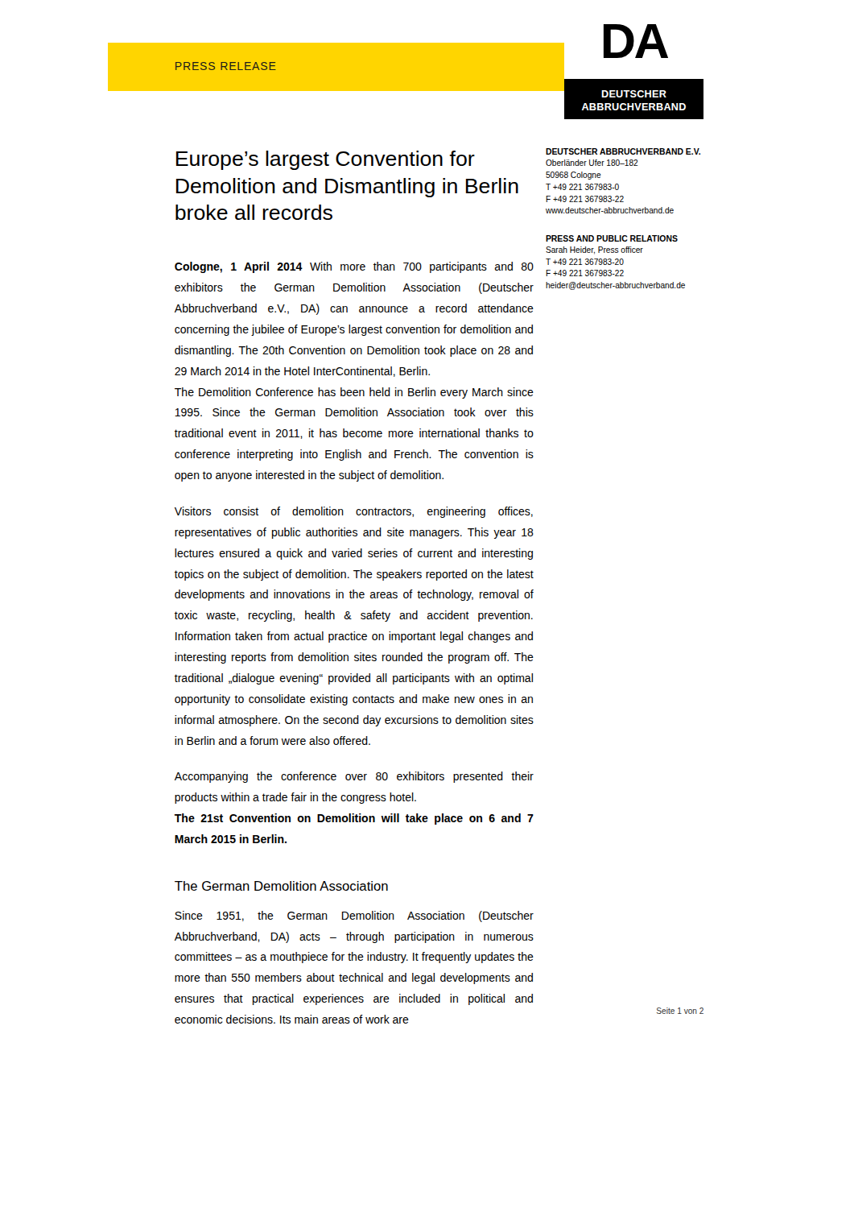PRESS RELEASE
DA
DEUTSCHER
ABBRUCHVERBAND
DEUTSCHER ABBRUCHVERBAND E.V.
Oberländer Ufer 180–182
50968 Cologne
T +49 221 367983-0
F +49 221 367983-22
www.deutscher-abbruchverband.de
PRESS AND PUBLIC RELATIONS
Sarah Heider, Press officer
T +49 221 367983-20
F +49 221 367983-22
heider@deutscher-abbruchverband.de
Europe’s largest Convention for Demolition and Dismantling in Berlin broke all records
Cologne, 1 April 2014 With more than 700 participants and 80 exhibitors the German Demolition Association (Deutscher Abbruchverband e.V., DA) can announce a record attendance concerning the jubilee of Europe’s largest convention for demolition and dismantling. The 20th Convention on Demolition took place on 28 and 29 March 2014 in the Hotel InterContinental, Berlin.
The Demolition Conference has been held in Berlin every March since 1995. Since the German Demolition Association took over this traditional event in 2011, it has become more international thanks to conference interpreting into English and French. The convention is open to anyone interested in the subject of demolition.
Visitors consist of demolition contractors, engineering offices, representatives of public authorities and site managers. This year 18 lectures ensured a quick and varied series of current and interesting topics on the subject of demolition. The speakers reported on the latest developments and innovations in the areas of technology, removal of toxic waste, recycling, health & safety and accident prevention. Information taken from actual practice on important legal changes and interesting reports from demolition sites rounded the program off. The traditional „dialogue evening“ provided all participants with an optimal opportunity to consolidate existing contacts and make new ones in an informal atmosphere. On the second day excursions to demolition sites in Berlin and a forum were also offered.
Accompanying the conference over 80 exhibitors presented their products within a trade fair in the congress hotel.
The 21st Convention on Demolition will take place on 6 and 7 March 2015 in Berlin.
The German Demolition Association
Since 1951, the German Demolition Association (Deutscher Abbruchverband, DA) acts – through participation in numerous committees – as a mouthpiece for the industry. It frequently updates the more than 550 members about technical and legal developments and ensures that practical experiences are included in political and economic decisions. Its main areas of work are
Seite 1 von 2